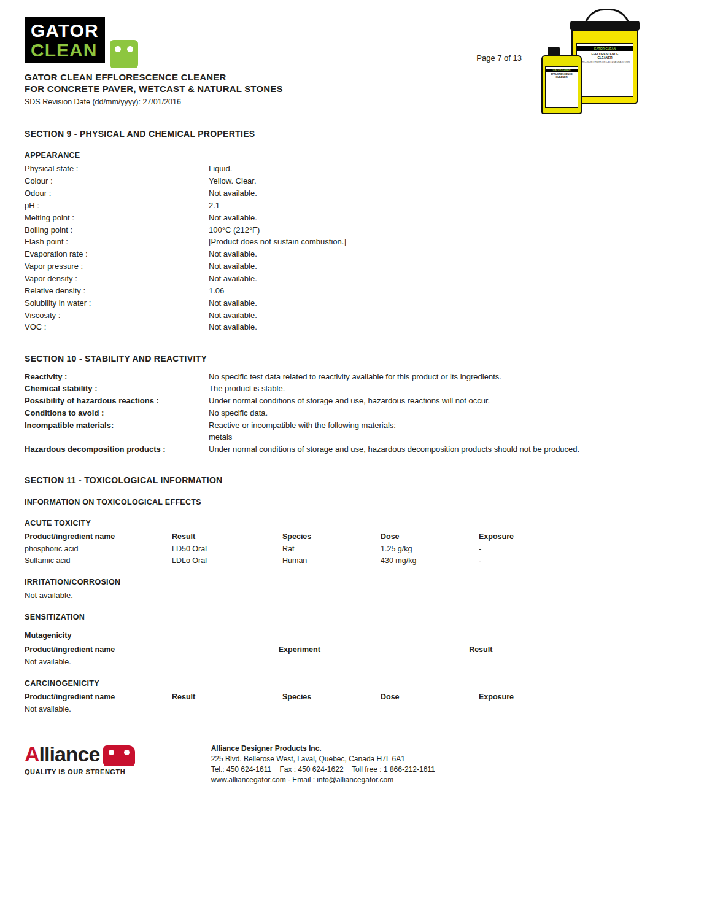GATOR CLEAN
Page 7 of 13
GATOR CLEAN
EFFLORESCENCE
CLEANER
FOR CONCRETE PAVER, WETCAST & NATURAL STONES
GATOR CLEAN
EFFLORESCENCE
CLEANER
GATOR CLEAN EFFLORESCENCE CLEANER
FOR CONCRETE PAVER, WETCAST & NATURAL STONES
SDS Revision Date (dd/mm/yyyy): 27/01/2016
SECTION 9 - PHYSICAL AND CHEMICAL PROPERTIES
APPEARANCE
| Physical state : | Liquid. |
| Colour : | Yellow. Clear. |
| Odour : | Not available. |
| pH : | 2.1 |
| Melting point : | Not available. |
| Boiling point : | 100°C (212°F) |
| Flash point : | [Product does not sustain combustion.] |
| Evaporation rate : | Not available. |
| Vapor pressure : | Not available. |
| Vapor density : | Not available. |
| Relative density : | 1.06 |
| Solubility in water : | Not available. |
| Viscosity : | Not available. |
| VOC : | Not available. |
SECTION 10 - STABILITY AND REACTIVITY
| Reactivity : | No specific test data related to reactivity available for this product or its ingredients. |
| Chemical stability : | The product is stable. |
| Possibility of hazardous reactions : | Under normal conditions of storage and use, hazardous reactions will not occur. |
| Conditions to avoid : | No specific data. |
| Incompatible materials: | Reactive or incompatible with the following materials: metals |
| Hazardous decomposition products : | Under normal conditions of storage and use, hazardous decomposition products should not be produced. |
SECTION 11 - TOXICOLOGICAL INFORMATION
INFORMATION ON TOXICOLOGICAL EFFECTS
ACUTE TOXICITY
| Product/ingredient name | Result | Species | Dose | Exposure |
| --- | --- | --- | --- | --- |
| phosphoric acid | LD50 Oral | Rat | 1.25 g/kg | - |
| Sulfamic acid | LDLo Oral | Human | 430 mg/kg | - |
IRRITATION/CORROSION
Not available.
SENSITIZATION
Mutagenicity
| Product/ingredient name | Experiment | Result |
| --- | --- | --- |
| Not available. | | |
CARCINOGENICITY
| Product/ingredient name | Result | Species | Dose | Exposure |
| --- | --- | --- | --- | --- |
| Not available. | | | | |
Alliance
QUALITY IS OUR STRENGTH
Alliance Designer Products Inc.
225 Blvd. Bellerose West, Laval, Quebec, Canada H7L 6A1
Tel.: 450 624-1611 Fax : 450 624-1622 Toll free : 1 866-212-1611
www.alliancegator.com - Email : info@alliancegator.com